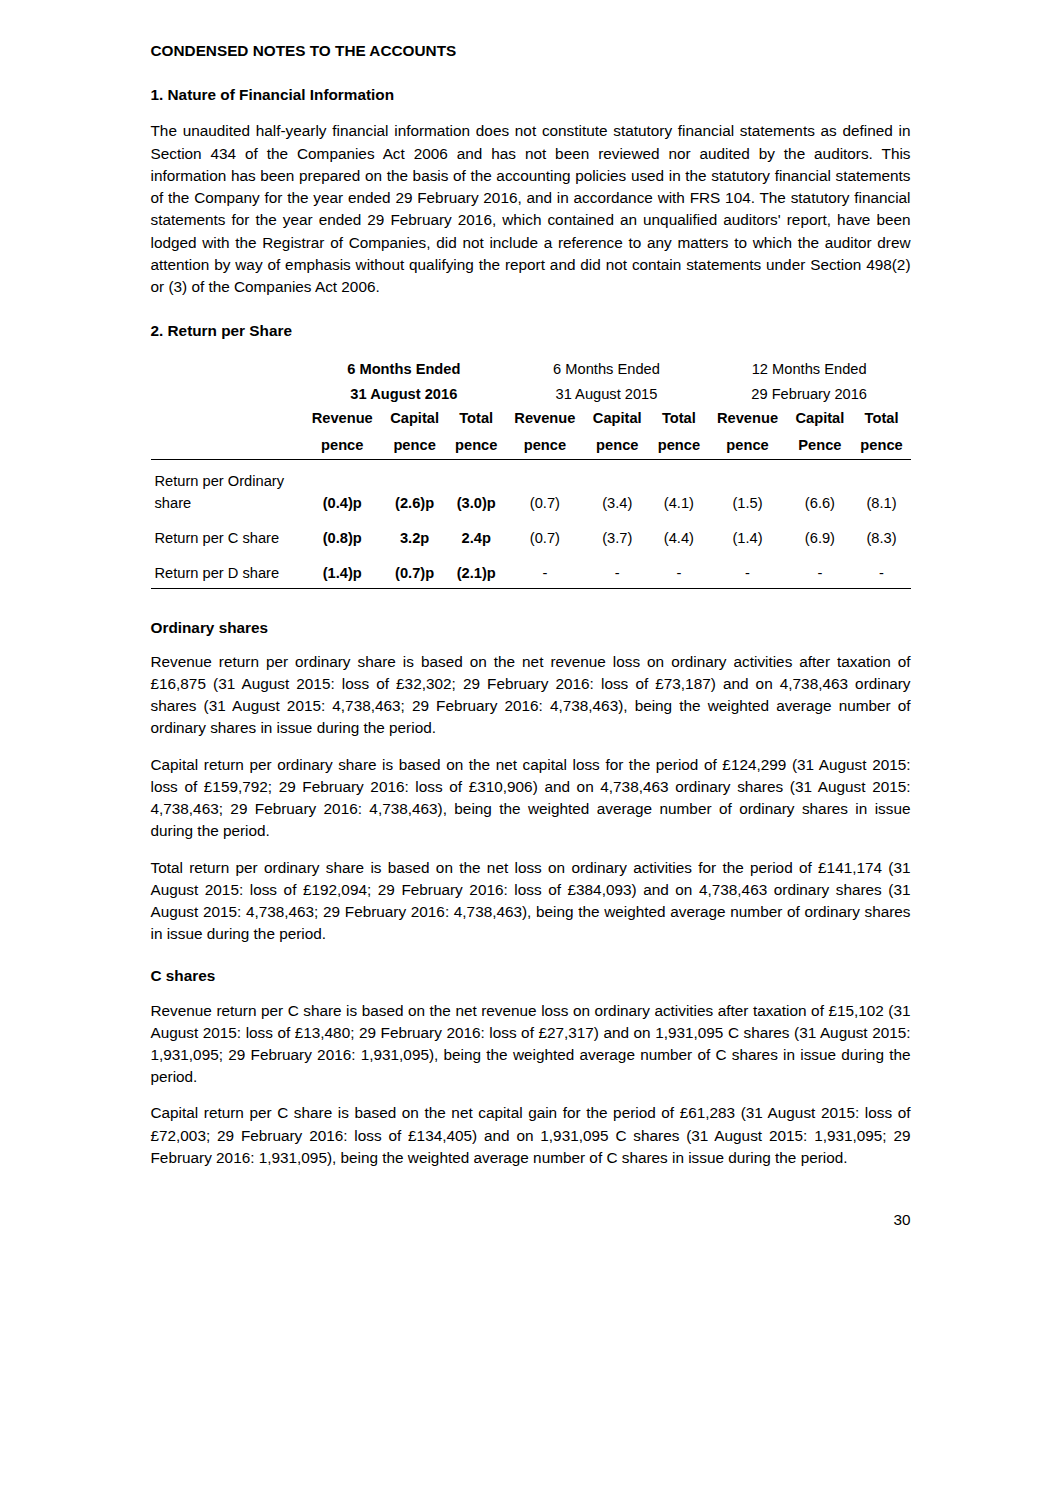CONDENSED NOTES TO THE ACCOUNTS
1. Nature of Financial Information
The unaudited half-yearly financial information does not constitute statutory financial statements as defined in Section 434 of the Companies Act 2006 and has not been reviewed nor audited by the auditors. This information has been prepared on the basis of the accounting policies used in the statutory financial statements of the Company for the year ended 29 February 2016, and in accordance with FRS 104. The statutory financial statements for the year ended 29 February 2016, which contained an unqualified auditors' report, have been lodged with the Registrar of Companies, did not include a reference to any matters to which the auditor drew attention by way of emphasis without qualifying the report and did not contain statements under Section 498(2) or (3) of the Companies Act 2006.
2. Return per Share
| | 6 Months Ended | 6 Months Ended | 12 Months Ended |
| --- | --- | --- | --- |
| | 31 August 2016 | 31 August 2015 | 29 February 2016 |
| | Revenue | Capital | Total | Revenue | Capital | Total | Revenue | Capital | Total |
| | pence | pence | pence | pence | pence | pence | pence | Pence | pence |
| Return per Ordinary share | (0.4)p | (2.6)p | (3.0)p | (0.7) | (3.4) | (4.1) | (1.5) | (6.6) | (8.1) |
| Return per C share | (0.8)p | 3.2p | 2.4p | (0.7) | (3.7) | (4.4) | (1.4) | (6.9) | (8.3) |
| Return per D share | (1.4)p | (0.7)p | (2.1)p | - | - | - | - | - | - |
Ordinary shares
Revenue return per ordinary share is based on the net revenue loss on ordinary activities after taxation of £16,875 (31 August 2015: loss of £32,302; 29 February 2016: loss of £73,187) and on 4,738,463 ordinary shares (31 August 2015: 4,738,463; 29 February 2016: 4,738,463), being the weighted average number of ordinary shares in issue during the period.
Capital return per ordinary share is based on the net capital loss for the period of £124,299 (31 August 2015: loss of £159,792; 29 February 2016: loss of £310,906) and on 4,738,463 ordinary shares (31 August 2015: 4,738,463; 29 February 2016: 4,738,463), being the weighted average number of ordinary shares in issue during the period.
Total return per ordinary share is based on the net loss on ordinary activities for the period of £141,174 (31 August 2015: loss of £192,094; 29 February 2016: loss of £384,093) and on 4,738,463 ordinary shares (31 August 2015: 4,738,463; 29 February 2016: 4,738,463), being the weighted average number of ordinary shares in issue during the period.
C shares
Revenue return per C share is based on the net revenue loss on ordinary activities after taxation of £15,102 (31 August 2015: loss of £13,480; 29 February 2016: loss of £27,317) and on 1,931,095 C shares (31 August 2015: 1,931,095; 29 February 2016: 1,931,095), being the weighted average number of C shares in issue during the period.
Capital return per C share is based on the net capital gain for the period of £61,283 (31 August 2015: loss of £72,003; 29 February 2016: loss of £134,405) and on 1,931,095 C shares (31 August 2015: 1,931,095; 29 February 2016: 1,931,095), being the weighted average number of C shares in issue during the period.
30